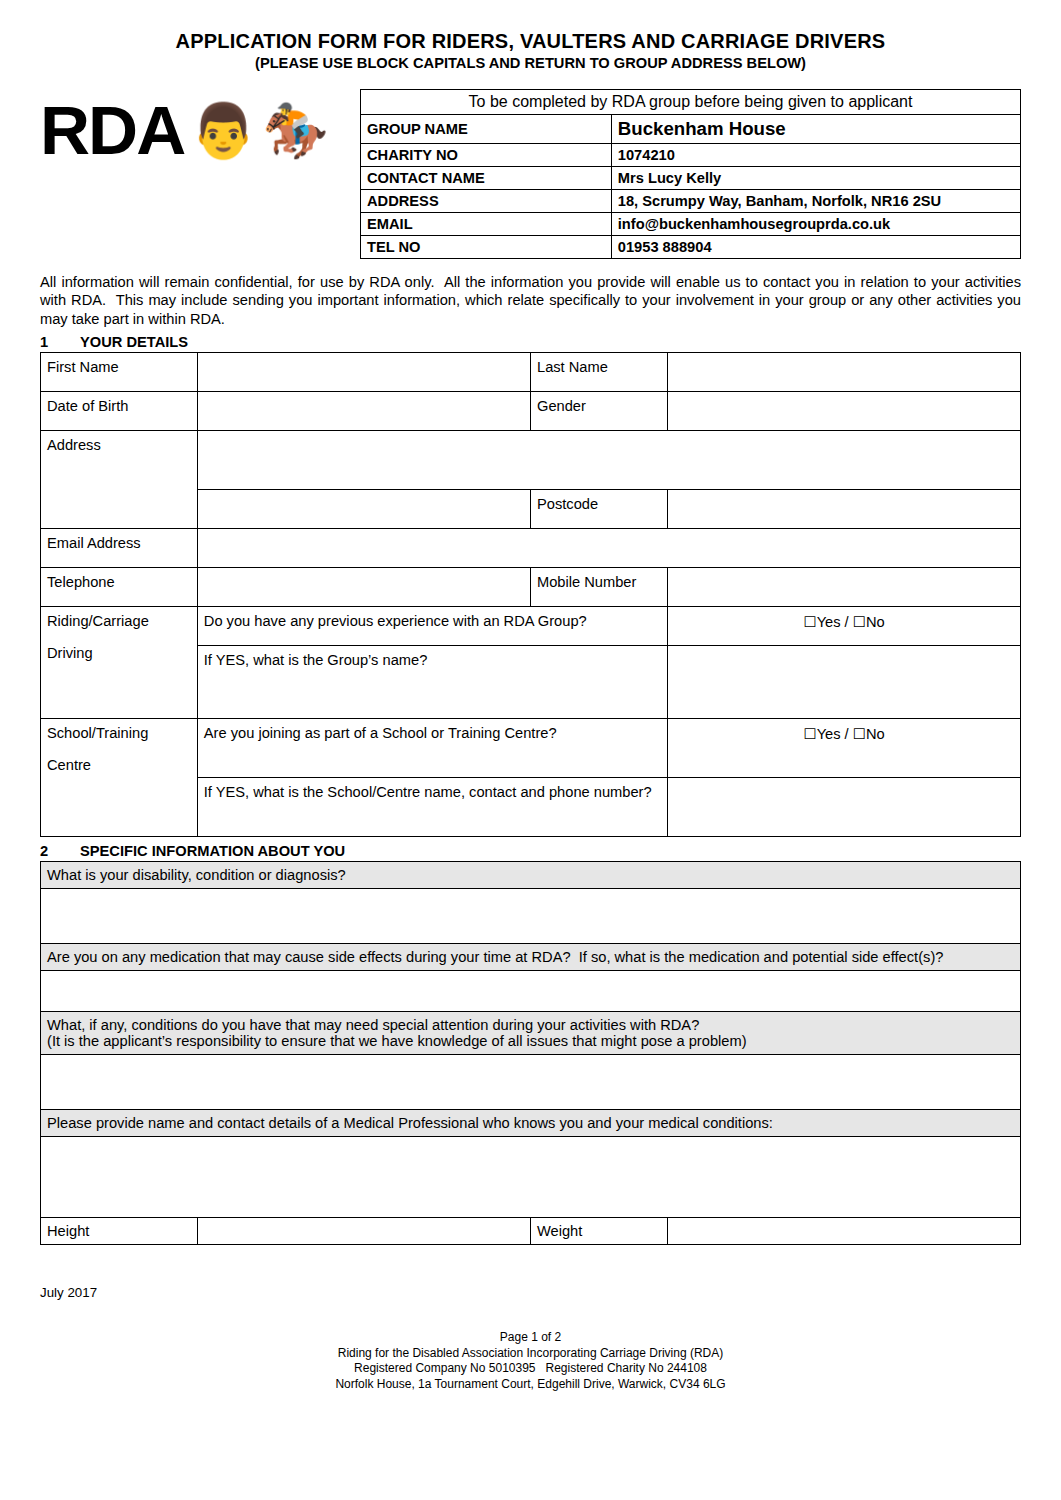APPLICATION FORM FOR RIDERS, VAULTERS AND CARRIAGE DRIVERS
(PLEASE USE BLOCK CAPITALS AND RETURN TO GROUP ADDRESS BELOW)
RDA 👨 🏇
| To be completed by RDA group before being given to applicant |
| GROUP NAME | Buckenham House |
| CHARITY NO | 1074210 |
| CONTACT NAME | Mrs Lucy Kelly |
| ADDRESS | 18, Scrumpy Way, Banham, Norfolk, NR16 2SU |
| EMAIL | info@buckenhamhousegrouprda.co.uk |
| TEL NO | 01953 888904 |
All information will remain confidential, for use by RDA only. All the information you provide will enable us to contact you in relation to your activities with RDA. This may include sending you important information, which relate specifically to your involvement in your group or any other activities you may take part in within RDA.
1 YOUR DETAILS
| First Name | | Last Name | |
| Date of Birth | | Gender | |
| Address | |
| | Postcode | |
| Email Address | |
| Telephone | | Mobile Number | |
| Riding/Carriage Driving | Do you have any previous experience with an RDA Group? | ☐ Yes / ☐ No |
| If YES, what is the Group’s name? | |
| School/Training Centre | Are you joining as part of a School or Training Centre? | ☐ Yes / ☐ No |
| If YES, what is the School/Centre name, contact and phone number? | |
2 SPECIFIC INFORMATION ABOUT YOU
| What is your disability, condition or diagnosis? |
| Are you on any medication that may cause side effects during your time at RDA? If so, what is the medication and potential side effect(s)? |
| What, if any, conditions do you have that may need special attention during your activities with RDA? (It is the applicant’s responsibility to ensure that we have knowledge of all issues that might pose a problem) |
| Please provide name and contact details of a Medical Professional who knows you and your medical conditions: |
| Height | | Weight | |
July 2017
Page 1 of 2
Riding for the Disabled Association Incorporating Carriage Driving (RDA)
Registered Company No 5010395 Registered Charity No 244108
Norfolk House, 1a Tournament Court, Edgehill Drive, Warwick, CV34 6LG